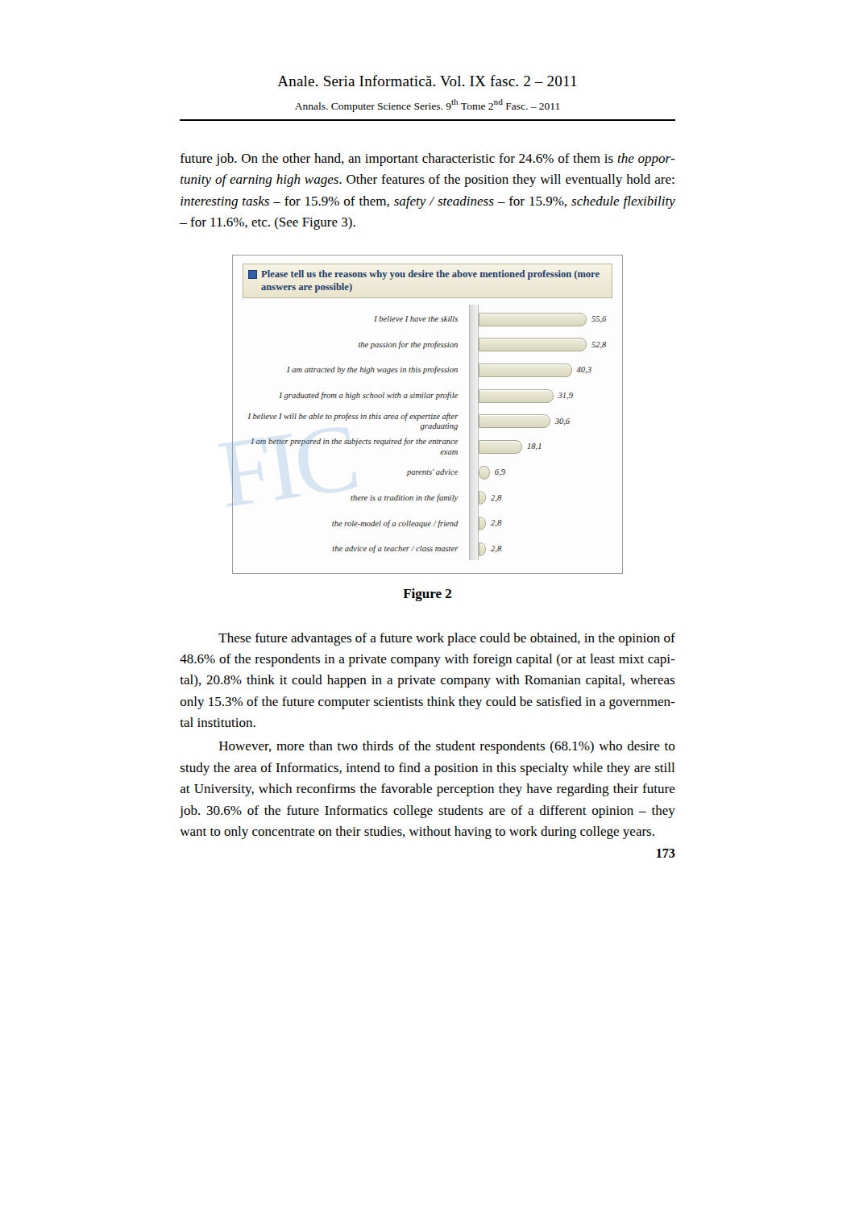Anale. Seria Informatică. Vol. IX fasc. 2 – 2011
Annals. Computer Science Series. 9th Tome 2nd Fasc. – 2011
future job. On the other hand, an important characteristic for 24.6% of them is the opportunity of earning high wages. Other features of the position they will eventually hold are: interesting tasks – for 15.9% of them, safety / steadiness – for 15.9%, schedule flexibility – for 11.6%, etc. (See Figure 3).
Please tell us the reasons why you desire the above mentioned profession (more answers are possible)
I believe I have the skills 55,6
the passion for the profession 52,8
I am attracted by the high wages in this profession 40,3
I graduated from a high school with a similar profile 31,9
I believe I will be able to profess in this area of expertize after graduating 30,6
I am better prepared in the subjects required for the entrance exam 18,1
parents' advice 6,9
there is a tradition in the family 2,8
the role-model of a colleaque / friend 2,8
the advice of a teacher / class master 2,8
Figure 2
FIC
These future advantages of a future work place could be obtained, in the opinion of 48.6% of the respondents in a private company with foreign capital (or at least mixt capital), 20.8% think it could happen in a private company with Romanian capital, whereas only 15.3% of the future computer scientists think they could be satisfied in a governmental institution.
However, more than two thirds of the student respondents (68.1%) who desire to study the area of Informatics, intend to find a position in this specialty while they are still at University, which reconfirms the favorable perception they have regarding their future job. 30.6% of the future Informatics college students are of a different opinion – they want to only concentrate on their studies, without having to work during college years.
173